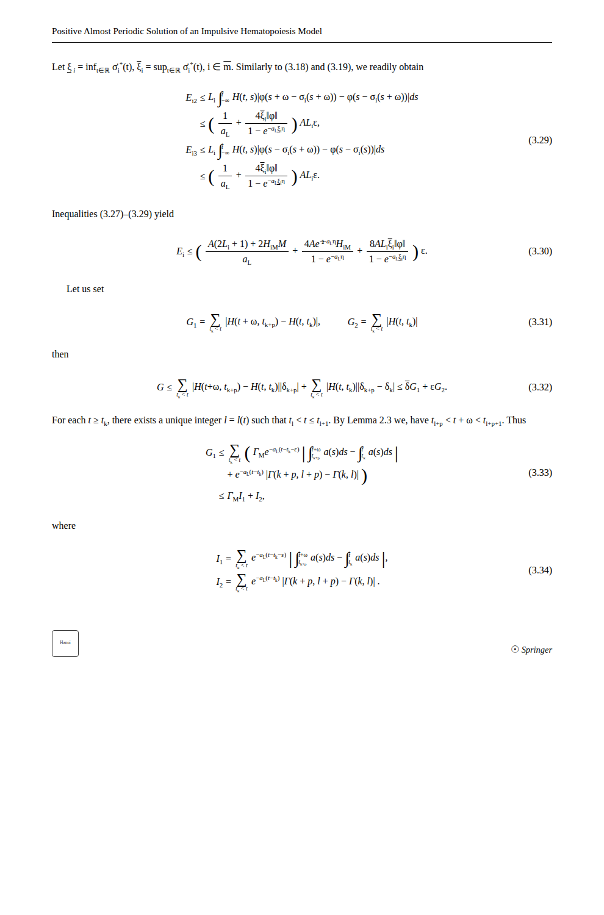Positive Almost Periodic Solution of an Impulsive Hematopoiesis Model
Let ξ i = inft∈ℝ σ̇i*(t), ξi = supt∈ℝ σ̇i*(t), i ∈ m. Similarly to (3.18) and (3.19), we readily obtain
| E i2 | ≤ | L i ∫ t −∞ H ( t , s )/φ( s + ω − σ i ( s + ω)) − φ( s − σ i ( s + ω))/ ds |
| | ≤ | ( 1 a L + 4 ξ i ‖φ‖ 1 − e − a L ξ i η ) AL i ε, |
| E i3 | ≤ | L i ∫ t −∞ H ( t , s )/φ( s − σ i ( s + ω)) − φ( s − σ i ( s ))/ ds |
| | ≤ | ( 1 a L + 4 ξ i ‖φ‖ 1 − e − a L ξ i η ) AL i ε. |
(3.29)
Inequalities (3.27)–(3.29) yield
| E i | ≤ | ( A (2 L i + 1) + 2 H iM M a L + 4 Ae 1 2 a L η H iM 1 − e − a L η + 8 AL i ξ i ‖φ‖ 1 − e − a L ξ i η ) ε. |
(3.30)
Let us set
| G 1 | = | ∑ t k < t / H ( t + ω, t k+p ) − H ( t , t k )/, | | G 2 | = | ∑ t k < t / H ( t , t k )/ |
(3.31)
then
| G | ≤ | ∑ t k < t / H ( t +ω, t k+p ) − H ( t , t k )//δ k+p / + ∑ t k < t / H ( t , t k )//δ k+p − δ k / ≤ δ G 1 + ε G 2 . |
(3.32)
For each t ≥ tk, there exists a unique integer l = l(t) such that tl < t ≤ tl+1. By Lemma 2.3 we, have tl+p < t + ω < tl+p+1. Thus
| G 1 | ≤ | ∑ t k < t ( Γ M e − a L ( t − t k −ε) / ∫ t +ω t k+p a ( s ) ds − ∫ t t k a ( s ) ds / |
| | | + e − a L ( t − t k ) / Γ ( k + p , l + p ) − Γ ( k , l )/ ) |
| | ≤ | Γ M I 1 + I 2 , |
(3.33)
where
| I 1 | = | ∑ t k < t e − a L ( t − t k −ε) / ∫ t +ω t k+p a ( s ) ds − ∫ t t k a ( s ) ds / , |
| I 2 | = | ∑ t k < t e − a L ( t − t k ) / Γ ( k + p , l + p ) − Γ ( k , l )/ . |
(3.34)
Hanoi
☉Springer